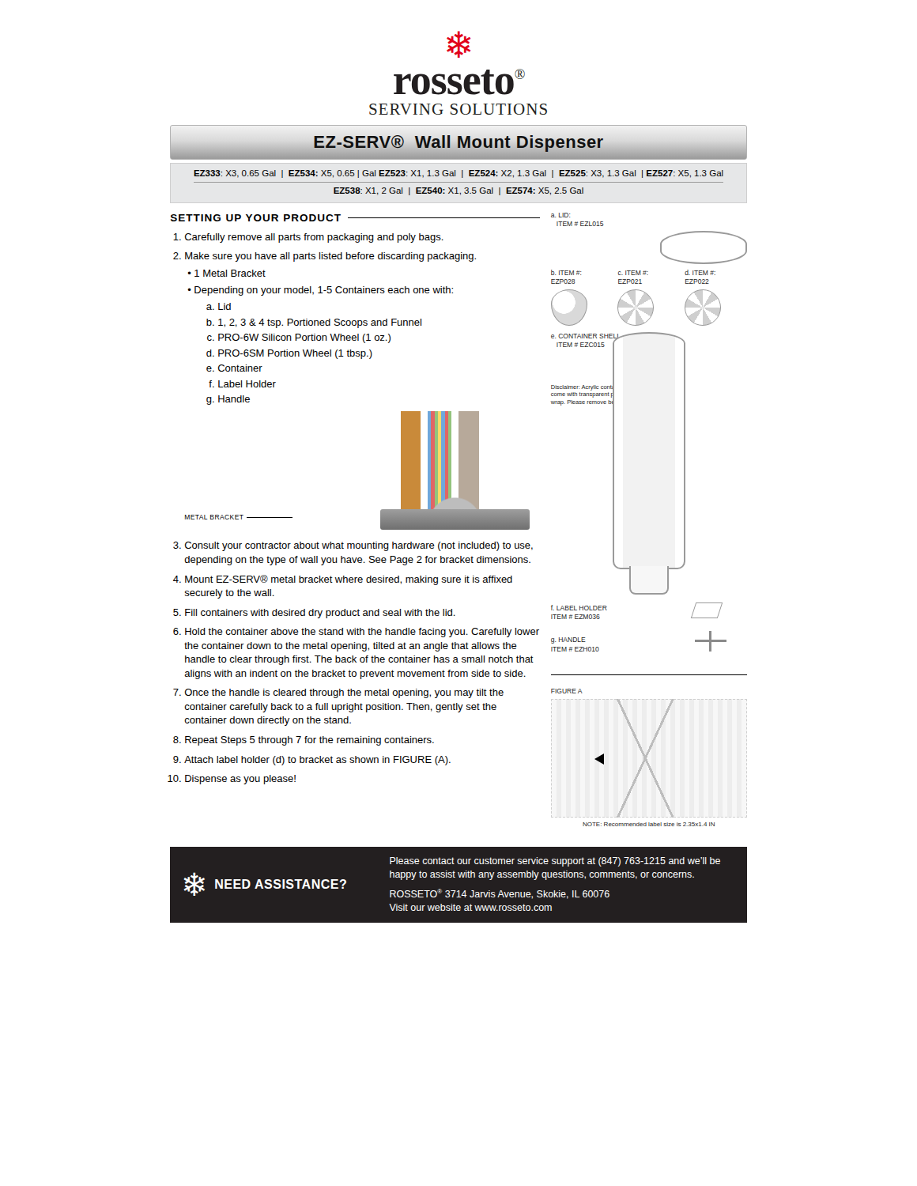❄
rosseto®
SERVING SOLUTIONS
EZ-SERV® Wall Mount Dispenser
EZ333: X3, 0.65 Gal | EZ534: X5, 0.65 | Gal EZ523: X1, 1.3 Gal | EZ524: X2, 1.3 Gal | EZ525: X3, 1.3 Gal | EZ527: X5, 1.3 Gal
EZ538: X1, 2 Gal | EZ540: X1, 3.5 Gal | EZ574: X5, 2.5 Gal
SETTING UP YOUR PRODUCT
Carefully remove all parts from packaging and poly bags.
Make sure you have all parts listed before discarding packaging.
1 Metal Bracket
Depending on your model, 1-5 Containers each one with:
Lid
1, 2, 3 & 4 tsp. Portioned Scoops and Funnel
PRO-6W Silicon Portion Wheel (1 oz.)
PRO-6SM Portion Wheel (1 tbsp.)
Container
Label Holder
Handle
METAL BRACKET
Consult your contractor about what mounting hardware (not included) to use, depending on the type of wall you have. See Page 2 for bracket dimensions.
Mount EZ-SERV® metal bracket where desired, making sure it is affixed securely to the wall.
Fill containers with desired dry product and seal with the lid.
Hold the container above the stand with the handle facing you. Carefully lower the container down to the metal opening, tilted at an angle that allows the handle to clear through first. The back of the container has a small notch that aligns with an indent on the bracket to prevent movement from side to side.
Once the handle is cleared through the metal opening, you may tilt the container carefully back to a full upright position. Then, gently set the container down directly on the stand.
Repeat Steps 5 through 7 for the remaining containers.
Attach label holder (d) to bracket as shown in FIGURE (A).
Dispense as you please!
a. LID:
ITEM # EZL015
b. ITEM #:
EZP028
c. ITEM #:
EZP021
d. ITEM #:
EZP022
e. CONTAINER SHELL
ITEM # EZC015
Disclaimer: Acrylic container will come with transparent plastic film wrap. Please remove before use.
f. LABEL HOLDER
ITEM # EZM036
g. HANDLE
ITEM # EZH010
FIGURE A
NOTE: Recommended label size is 2.35x1.4 IN
❄ NEED ASSISTANCE?
Please contact our customer service support at (847) 763-1215 and we’ll be happy to assist with any assembly questions, comments, or concerns.
ROSSETO® 3714 Jarvis Avenue, Skokie, IL 60076
Visit our website at www.rosseto.com